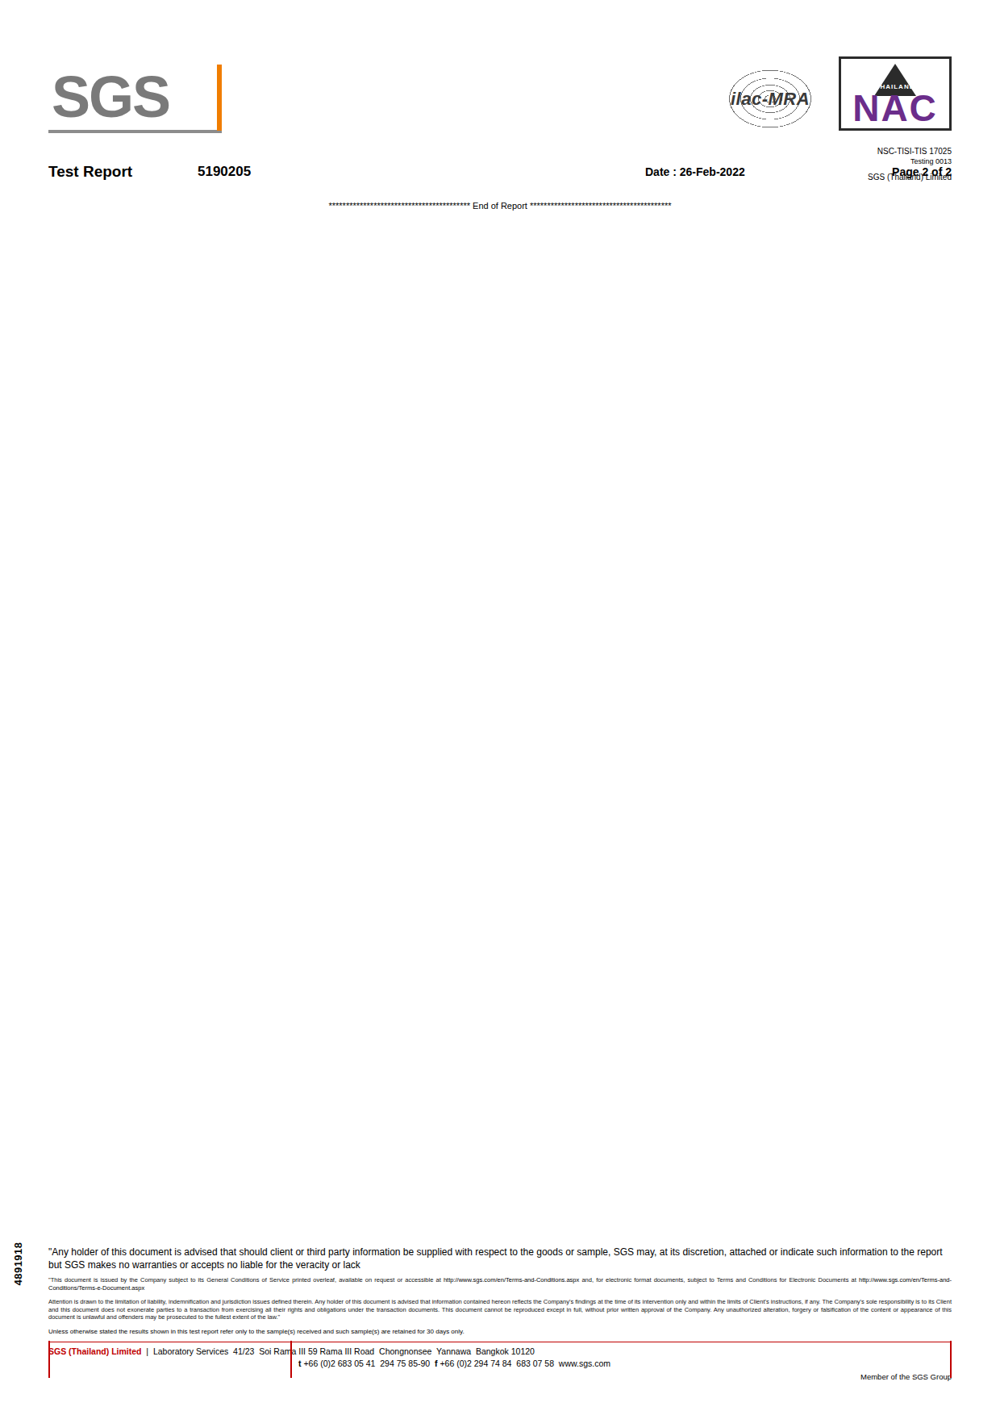SGS
ilac-MRA
THAILAND
NAC
NSC-TISI-TIS 17025
Testing 0013
SGS (Thailand) Limited
Test Report
5190205
Date : 26-Feb-2022
Page 2 of 2
***************************************** End of Report *****************************************
4891918
"Any holder of this document is advised that should client or third party information be supplied with respect to the goods or sample, SGS may, at its discretion, attached or indicate such information to the report but SGS makes no warranties or accepts no liable for the veracity or lack
"This document is issued by the Company subject to its General Conditions of Service printed overleaf, available on request or accessible at http://www.sgs.com/en/Terms-and-Conditions.aspx and, for electronic format documents, subject to Terms and Conditions for Electronic Documents at http://www.sgs.com/en/Terms-and-Conditions/Terms-e-Document.aspx
Attention is drawn to the limitation of liability, indemnification and jurisdiction issues defined therein. Any holder of this document is advised that information contained hereon reflects the Company's findings at the time of its intervention only and within the limits of Client's instructions, if any. The Company's sole responsibility is to its Client and this document does not exonerate parties to a transaction from exercising all their rights and obligations under the transaction documents. This document cannot be reproduced except in full, without prior written approval of the Company. Any unauthorized alteration, forgery or falsification of the content or appearance of this document is unlawful and offenders may be prosecuted to the fullest extent of the law."
Unless otherwise stated the results shown in this test report refer only to the sample(s) received and such sample(s) are retained for 30 days only.
SGS (Thailand) Limited | Laboratory Services 41/23 Soi Rama III 59 Rama III Road Chongnonsee Yannawa Bangkok 10120
t +66 (0)2 683 05 41 294 75 85-90 f +66 (0)2 294 74 84 683 07 58 www.sgs.com
Member of the SGS Group